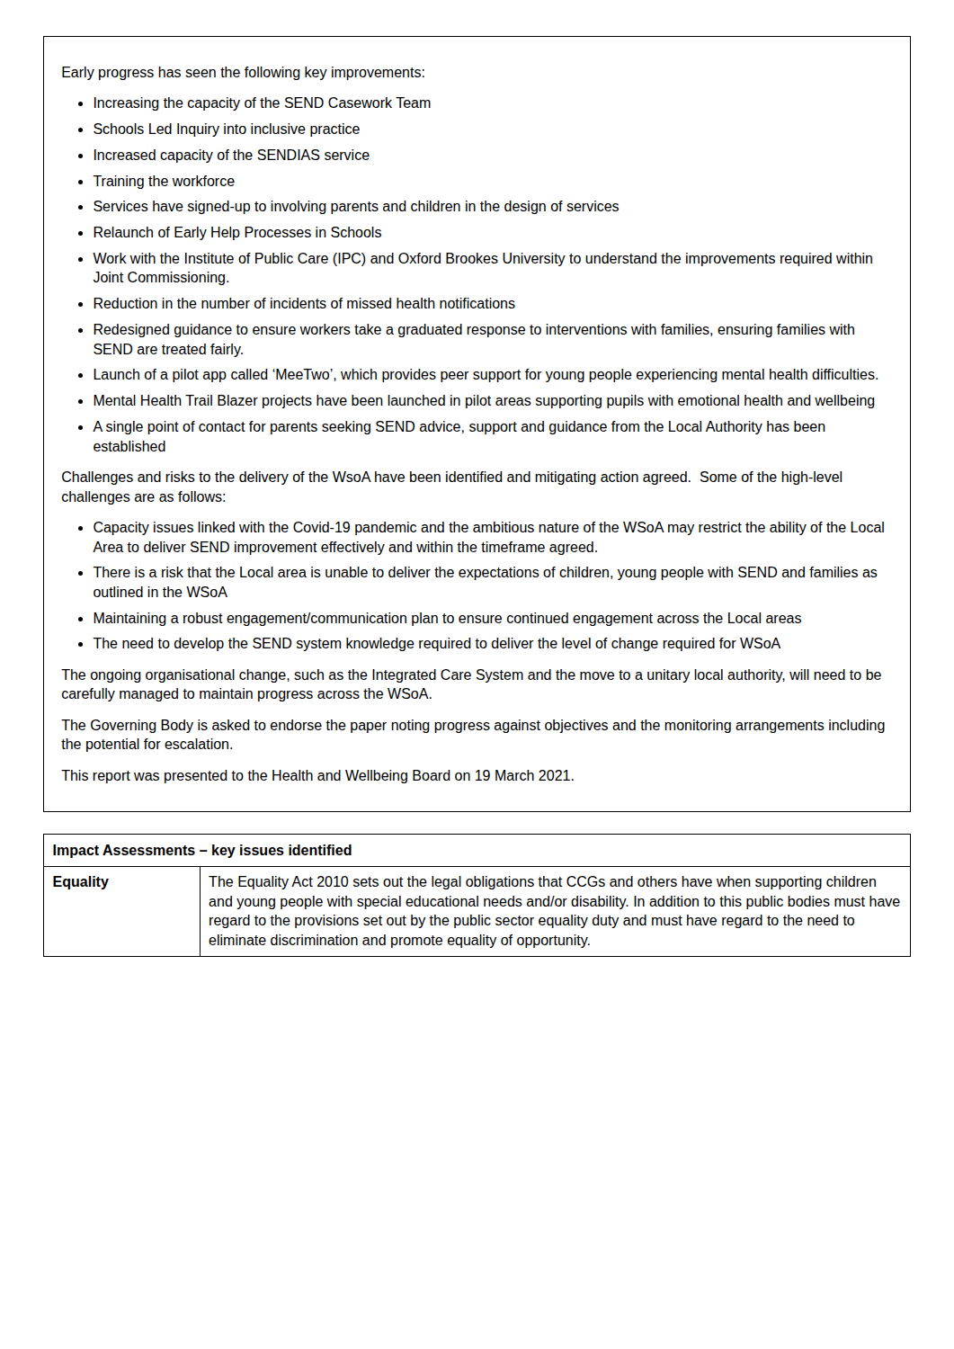Early progress has seen the following key improvements:
Increasing the capacity of the SEND Casework Team
Schools Led Inquiry into inclusive practice
Increased capacity of the SENDIAS service
Training the workforce
Services have signed-up to involving parents and children in the design of services
Relaunch of Early Help Processes in Schools
Work with the Institute of Public Care (IPC) and Oxford Brookes University to understand the improvements required within Joint Commissioning.
Reduction in the number of incidents of missed health notifications
Redesigned guidance to ensure workers take a graduated response to interventions with families, ensuring families with SEND are treated fairly.
Launch of a pilot app called ‘MeeTwo’, which provides peer support for young people experiencing mental health difficulties.
Mental Health Trail Blazer projects have been launched in pilot areas supporting pupils with emotional health and wellbeing
A single point of contact for parents seeking SEND advice, support and guidance from the Local Authority has been established
Challenges and risks to the delivery of the WsoA have been identified and mitigating action agreed. Some of the high-level challenges are as follows:
Capacity issues linked with the Covid-19 pandemic and the ambitious nature of the WSoA may restrict the ability of the Local Area to deliver SEND improvement effectively and within the timeframe agreed.
There is a risk that the Local area is unable to deliver the expectations of children, young people with SEND and families as outlined in the WSoA
Maintaining a robust engagement/communication plan to ensure continued engagement across the Local areas
The need to develop the SEND system knowledge required to deliver the level of change required for WSoA
The ongoing organisational change, such as the Integrated Care System and the move to a unitary local authority, will need to be carefully managed to maintain progress across the WSoA.
The Governing Body is asked to endorse the paper noting progress against objectives and the monitoring arrangements including the potential for escalation.
This report was presented to the Health and Wellbeing Board on 19 March 2021.
| Impact Assessments – key issues identified |
| --- |
| Equality | The Equality Act 2010 sets out the legal obligations that CCGs and others have when supporting children and young people with special educational needs and/or disability. In addition to this public bodies must have regard to the provisions set out by the public sector equality duty and must have regard to the need to eliminate discrimination and promote equality of opportunity. |